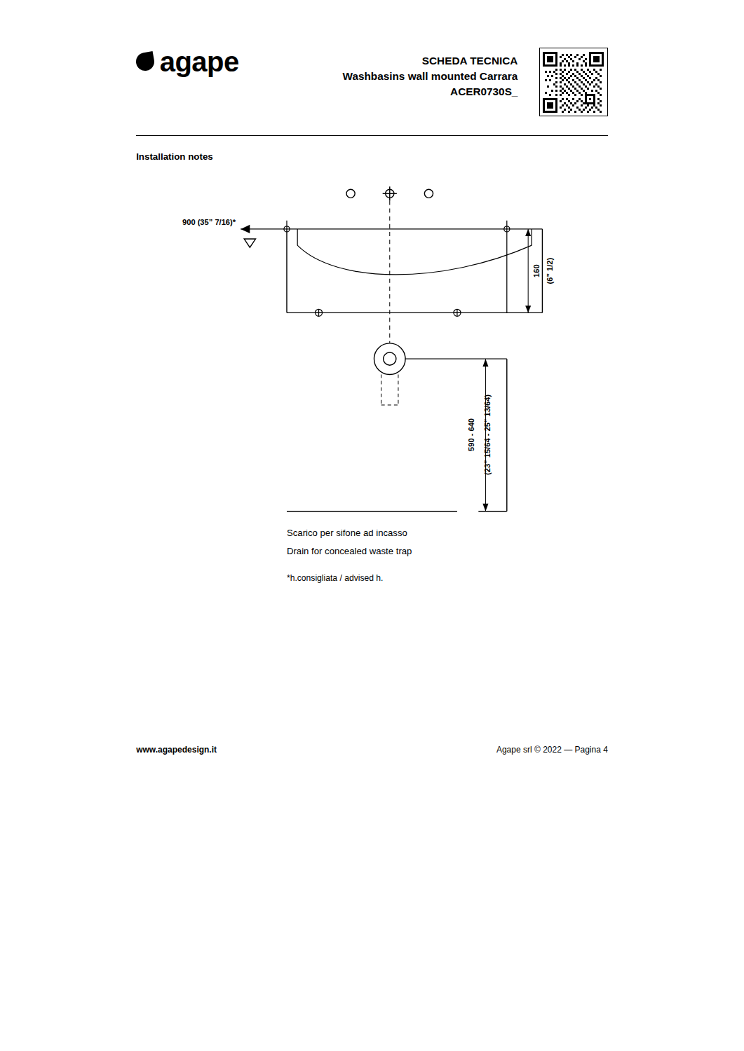agape
SCHEDA TECNICA
Washbasins wall mounted Carrara
ACER0730S_
Installation notes
900 (35” 7/16)* 160 (6” 1/2) 590 - 640 (23” 15/64 - 25” 13/64) Scarico per sifone ad incasso Drain for concealed waste trap *h.consigliata / advised h.
www.agapedesign.it Agape srl © 2022 — Pagina 4